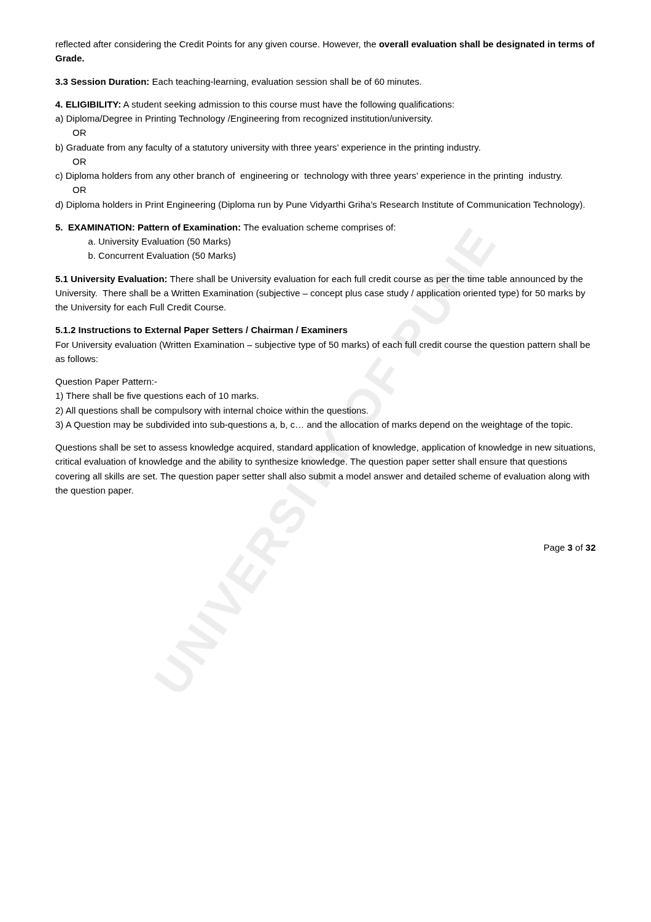UNIVERSITY OF PUNE
reflected after considering the Credit Points for any given course. However, the overall evaluation shall be designated in terms of Grade.
3.3 Session Duration: Each teaching-learning, evaluation session shall be of 60 minutes.
4. ELIGIBILITY: A student seeking admission to this course must have the following qualifications:
a) Diploma/Degree in Printing Technology /Engineering from recognized institution/university.
OR
b) Graduate from any faculty of a statutory university with three years’ experience in the printing industry.
OR
c) Diploma holders from any other branch of engineering or technology with three years’ experience in the printing industry.
OR
d) Diploma holders in Print Engineering (Diploma run by Pune Vidyarthi Griha’s Research Institute of Communication Technology).
5. EXAMINATION: Pattern of Examination: The evaluation scheme comprises of:
University Evaluation (50 Marks)
Concurrent Evaluation (50 Marks)
5.1 University Evaluation: There shall be University evaluation for each full credit course as per the time table announced by the University. There shall be a Written Examination (subjective – concept plus case study / application oriented type) for 50 marks by the University for each Full Credit Course.
5.1.2 Instructions to External Paper Setters / Chairman / Examiners
For University evaluation (Written Examination – subjective type of 50 marks) of each full credit course the question pattern shall be as follows:
Question Paper Pattern:-
1) There shall be five questions each of 10 marks.
2) All questions shall be compulsory with internal choice within the questions.
3) A Question may be subdivided into sub-questions a, b, c… and the allocation of marks depend on the weightage of the topic.
Questions shall be set to assess knowledge acquired, standard application of knowledge, application of knowledge in new situations, critical evaluation of knowledge and the ability to synthesize knowledge. The question paper setter shall ensure that questions covering all skills are set. The question paper setter shall also submit a model answer and detailed scheme of evaluation along with the question paper.
Page 3 of 32